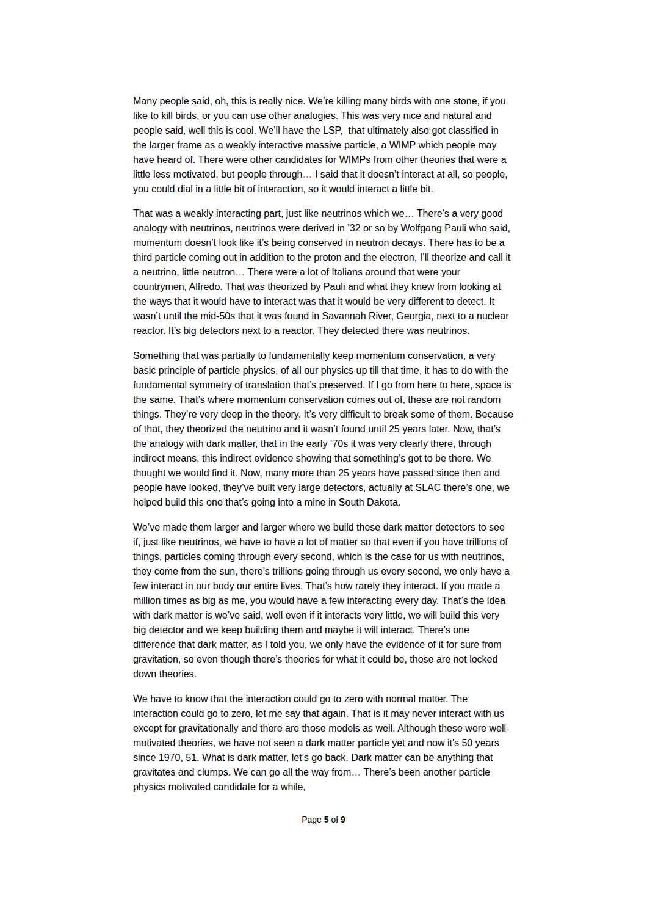Many people said, oh, this is really nice. We’re killing many birds with one stone, if you like to kill birds, or you can use other analogies. This was very nice and natural and people said, well this is cool. We’ll have the LSP, that ultimately also got classified in the larger frame as a weakly interactive massive particle, a WIMP which people may have heard of. There were other candidates for WIMPs from other theories that were a little less motivated, but people through… I said that it doesn’t interact at all, so people, you could dial in a little bit of interaction, so it would interact a little bit.
That was a weakly interacting part, just like neutrinos which we… There’s a very good analogy with neutrinos, neutrinos were derived in ’32 or so by Wolfgang Pauli who said, momentum doesn’t look like it’s being conserved in neutron decays. There has to be a third particle coming out in addition to the proton and the electron, I’ll theorize and call it a neutrino, little neutron… There were a lot of Italians around that were your countrymen, Alfredo. That was theorized by Pauli and what they knew from looking at the ways that it would have to interact was that it would be very different to detect. It wasn’t until the mid-50s that it was found in Savannah River, Georgia, next to a nuclear reactor. It’s big detectors next to a reactor. They detected there was neutrinos.
Something that was partially to fundamentally keep momentum conservation, a very basic principle of particle physics, of all our physics up till that time, it has to do with the fundamental symmetry of translation that’s preserved. If I go from here to here, space is the same. That’s where momentum conservation comes out of, these are not random things. They’re very deep in the theory. It’s very difficult to break some of them. Because of that, they theorized the neutrino and it wasn’t found until 25 years later. Now, that’s the analogy with dark matter, that in the early ’70s it was very clearly there, through indirect means, this indirect evidence showing that something’s got to be there. We thought we would find it. Now, many more than 25 years have passed since then and people have looked, they’ve built very large detectors, actually at SLAC there’s one, we helped build this one that’s going into a mine in South Dakota.
We’ve made them larger and larger where we build these dark matter detectors to see if, just like neutrinos, we have to have a lot of matter so that even if you have trillions of things, particles coming through every second, which is the case for us with neutrinos, they come from the sun, there’s trillions going through us every second, we only have a few interact in our body our entire lives. That’s how rarely they interact. If you made a million times as big as me, you would have a few interacting every day. That’s the idea with dark matter is we’ve said, well even if it interacts very little, we will build this very big detector and we keep building them and maybe it will interact. There’s one difference that dark matter, as I told you, we only have the evidence of it for sure from gravitation, so even though there’s theories for what it could be, those are not locked down theories.
We have to know that the interaction could go to zero with normal matter. The interaction could go to zero, let me say that again. That is it may never interact with us except for gravitationally and there are those models as well. Although these were well-motivated theories, we have not seen a dark matter particle yet and now it's 50 years since 1970, 51. What is dark matter, let’s go back. Dark matter can be anything that gravitates and clumps. We can go all the way from… There’s been another particle physics motivated candidate for a while,
Page 5 of 9